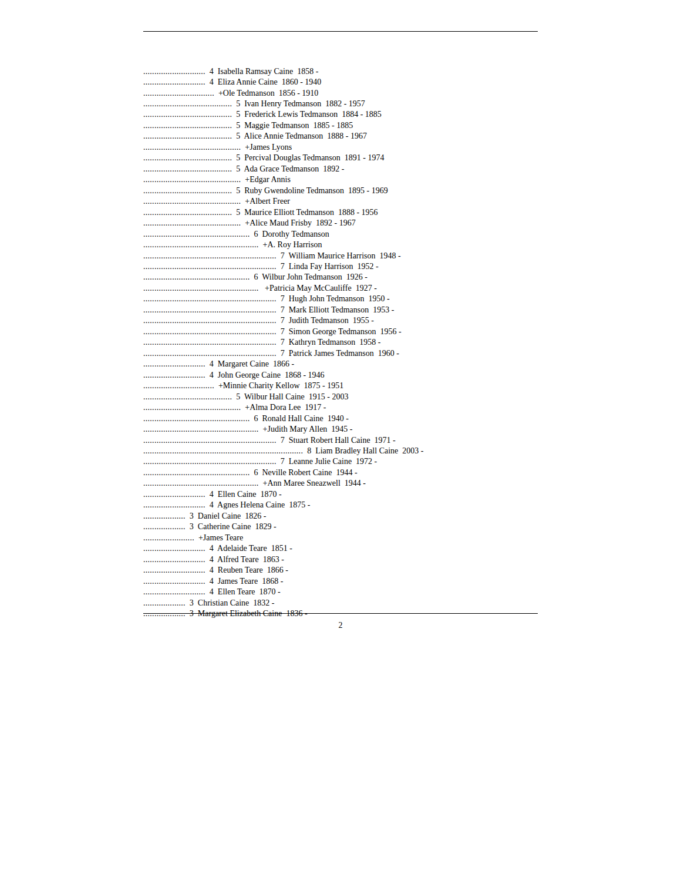............................ 4 Isabella Ramsay Caine 1858 - ............................ 4 Eliza Annie Caine 1860 - 1940 ................................ +Ole Tedmanson 1856 - 1910 ........................................ 5 Ivan Henry Tedmanson 1882 - 1957 ........................................ 5 Frederick Lewis Tedmanson 1884 - 1885 ........................................ 5 Maggie Tedmanson 1885 - 1885 ........................................ 5 Alice Annie Tedmanson 1888 - 1967 ............................................ +James Lyons ........................................ 5 Percival Douglas Tedmanson 1891 - 1974 ........................................ 5 Ada Grace Tedmanson 1892 - ............................................ +Edgar Annis ........................................ 5 Ruby Gwendoline Tedmanson 1895 - 1969 ............................................ +Albert Freer ........................................ 5 Maurice Elliott Tedmanson 1888 - 1956 ............................................ +Alice Maud Frisby 1892 - 1967 ................................................ 6 Dorothy Tedmanson .................................................... +A. Roy Harrison ............................................................ 7 William Maurice Harrison 1948 - ............................................................ 7 Linda Fay Harrison 1952 - ................................................ 6 Wilbur John Tedmanson 1926 - .................................................... +Patricia May McCauliffe 1927 - ............................................................ 7 Hugh John Tedmanson 1950 - ............................................................ 7 Mark Elliott Tedmanson 1953 - ............................................................ 7 Judith Tedmanson 1955 - ............................................................ 7 Simon George Tedmanson 1956 - ............................................................ 7 Kathryn Tedmanson 1958 - ............................................................ 7 Patrick James Tedmanson 1960 - ............................ 4 Margaret Caine 1866 - ............................ 4 John George Caine 1868 - 1946 ................................ +Minnie Charity Kellow 1875 - 1951 ........................................ 5 Wilbur Hall Caine 1915 - 2003 ............................................ +Alma Dora Lee 1917 - ................................................ 6 Ronald Hall Caine 1940 - .................................................... +Judith Mary Allen 1945 - ............................................................ 7 Stuart Robert Hall Caine 1971 - ........................................................................ 8 Liam Bradley Hall Caine 2003 - ............................................................ 7 Leanne Julie Caine 1972 - ................................................ 6 Neville Robert Caine 1944 - .................................................... +Ann Maree Sneazwell 1944 - ............................ 4 Ellen Caine 1870 - ............................ 4 Agnes Helena Caine 1875 - ................... 3 Daniel Caine 1826 - ................... 3 Catherine Caine 1829 - ....................... +James Teare ............................ 4 Adelaide Teare 1851 - ............................ 4 Alfred Teare 1863 - ............................ 4 Reuben Teare 1866 - ............................ 4 James Teare 1868 - ............................ 4 Ellen Teare 1870 - ................... 3 Christian Caine 1832 - ................... 3 Margaret Elizabeth Caine 1836 -
2